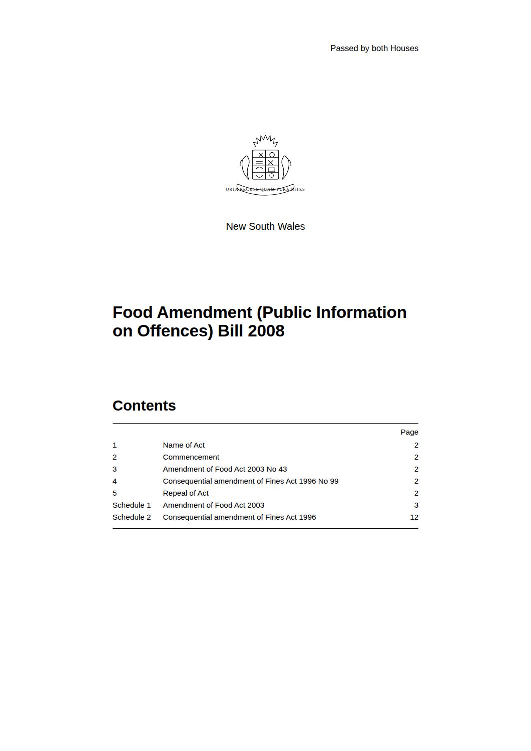Passed by both Houses
New South Wales
Food Amendment (Public Information on Offences) Bill 2008
Contents
| | | Page |
| 1 | Name of Act | 2 |
| 2 | Commencement | 2 |
| 3 | Amendment of Food Act 2003 No 43 | 2 |
| 4 | Consequential amendment of Fines Act 1996 No 99 | 2 |
| 5 | Repeal of Act | 2 |
| Schedule 1 | Amendment of Food Act 2003 | 3 |
| Schedule 2 | Consequential amendment of Fines Act 1996 | 12 |